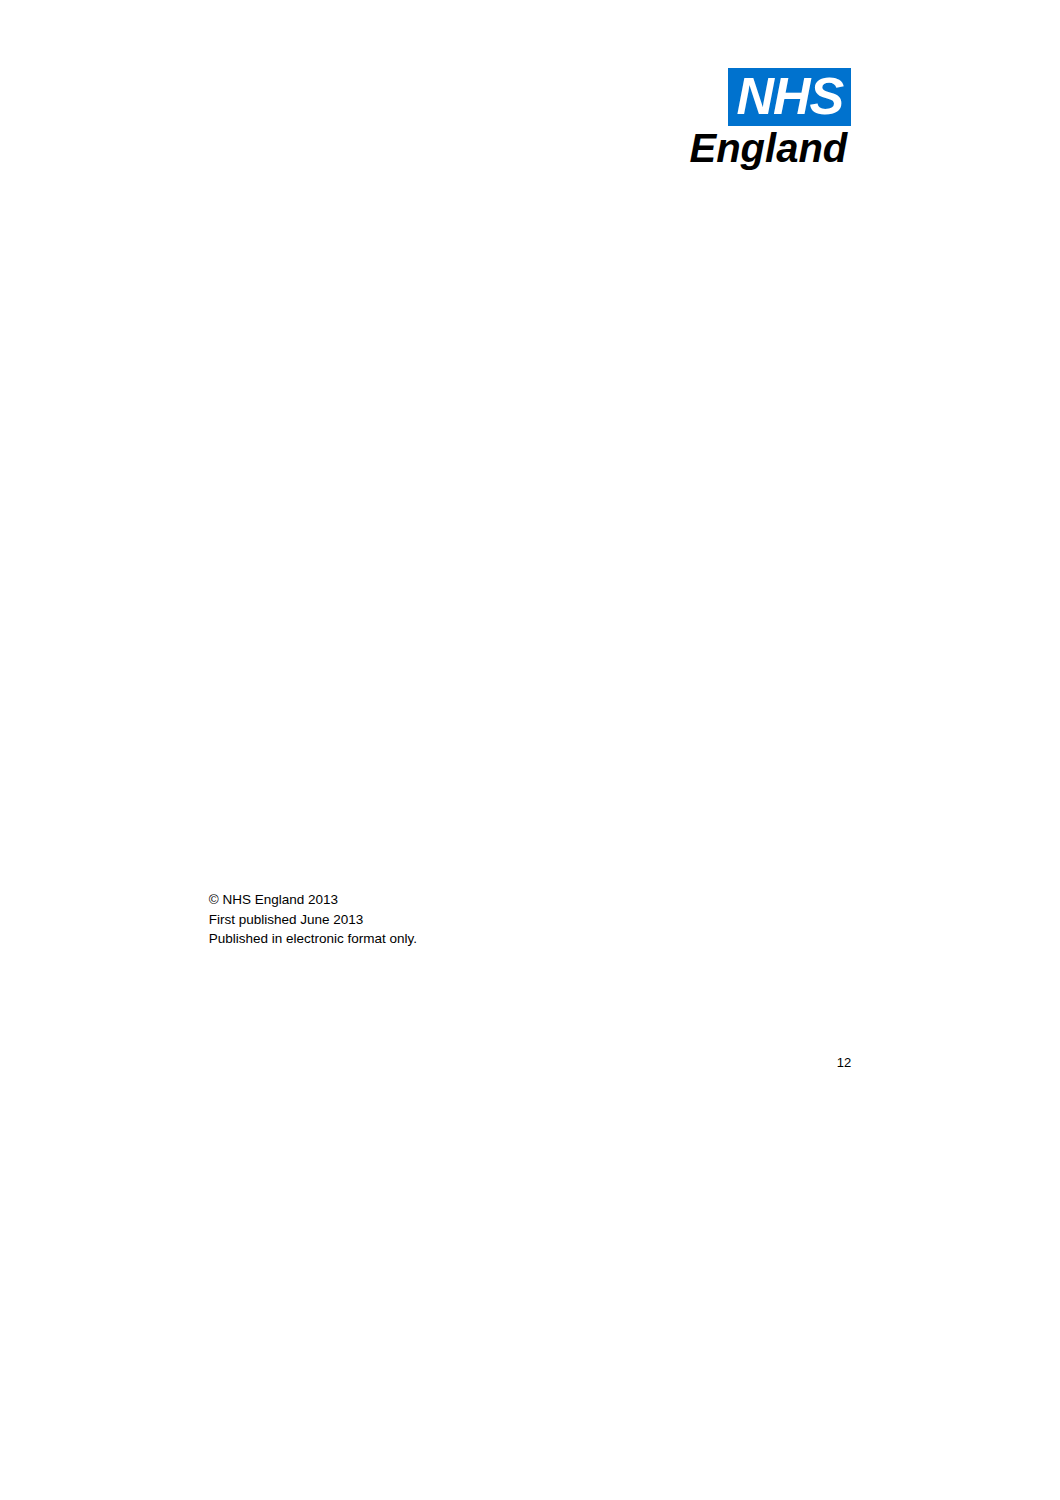NHS England
© NHS England 2013
First published June 2013
Published in electronic format only.
12